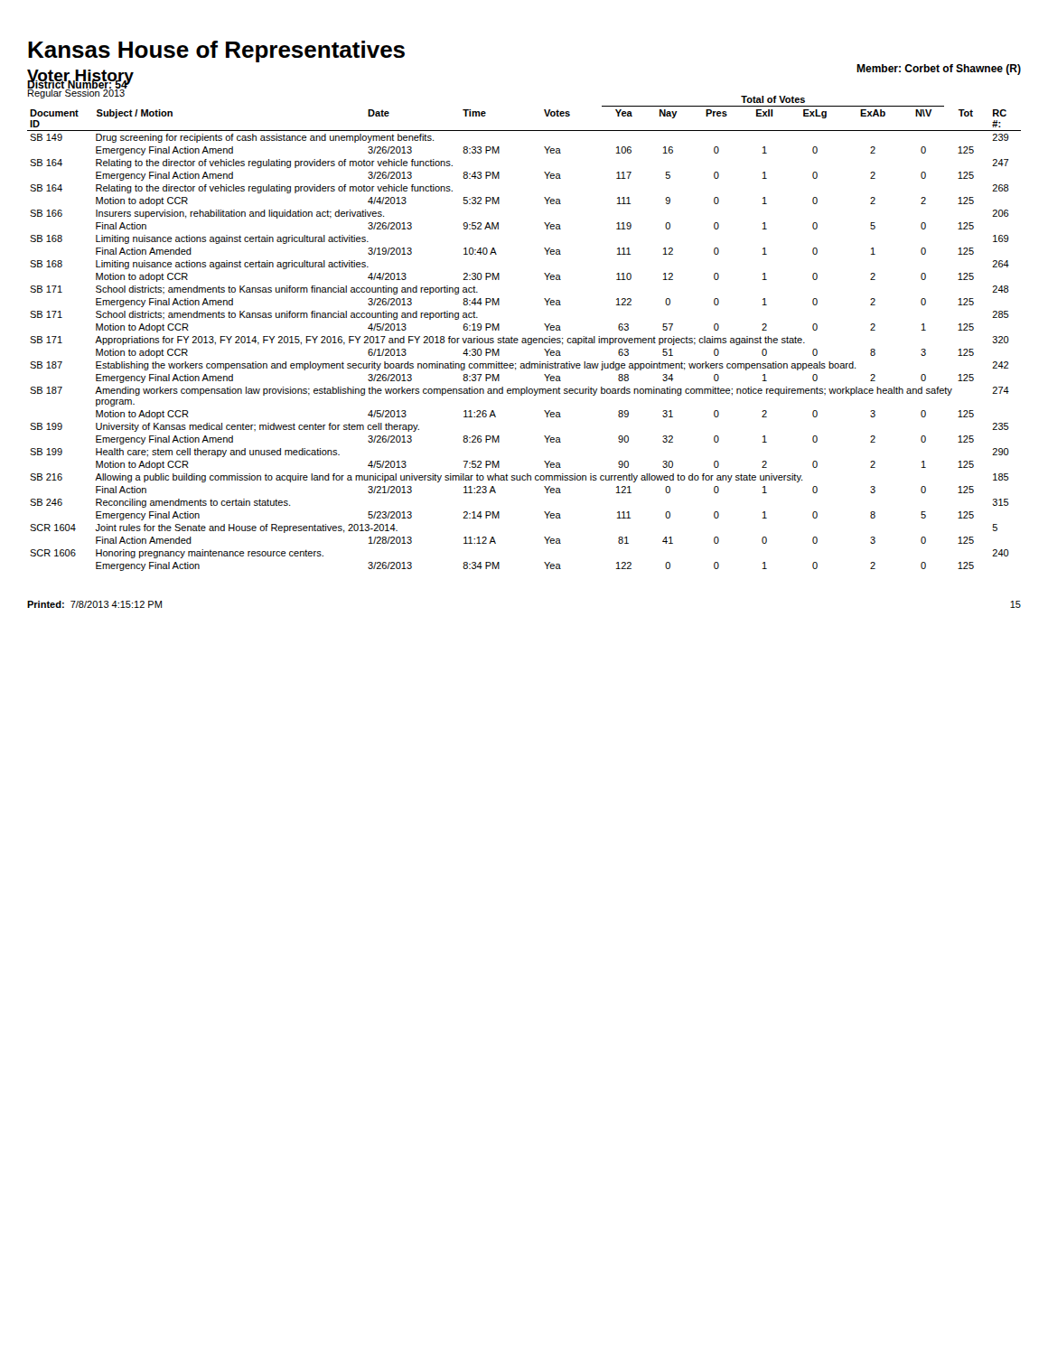Kansas House of Representatives
Voter History
Regular Session 2013
Member: Corbet of Shawnee (R)
District Number: 54
| | Total of Votes | |
| --- | --- | --- |
| Document ID | Subject / Motion | Date | Time | Votes | Yea | Nay | Pres | ExII | ExLg | ExAb | N\V | Tot | RC #: |
| SB 149 | Drug screening for recipients of cash assistance and unemployment benefits. | 239 |
| | Emergency Final Action Amend | 3/26/2013 | 8:33 PM | Yea | 106 | 16 | 0 | 1 | 0 | 2 | 0 | 125 | |
| SB 164 | Relating to the director of vehicles regulating providers of motor vehicle functions. | 247 |
| | Emergency Final Action Amend | 3/26/2013 | 8:43 PM | Yea | 117 | 5 | 0 | 1 | 0 | 2 | 0 | 125 | |
| SB 164 | Relating to the director of vehicles regulating providers of motor vehicle functions. | 268 |
| | Motion to adopt CCR | 4/4/2013 | 5:32 PM | Yea | 111 | 9 | 0 | 1 | 0 | 2 | 2 | 125 | |
| SB 166 | Insurers supervision, rehabilitation and liquidation act; derivatives. | 206 |
| | Final Action | 3/26/2013 | 9:52 AM | Yea | 119 | 0 | 0 | 1 | 0 | 5 | 0 | 125 | |
| SB 168 | Limiting nuisance actions against certain agricultural activities. | 169 |
| | Final Action Amended | 3/19/2013 | 10:40 A | Yea | 111 | 12 | 0 | 1 | 0 | 1 | 0 | 125 | |
| SB 168 | Limiting nuisance actions against certain agricultural activities. | 264 |
| | Motion to adopt CCR | 4/4/2013 | 2:30 PM | Yea | 110 | 12 | 0 | 1 | 0 | 2 | 0 | 125 | |
| SB 171 | School districts; amendments to Kansas uniform financial accounting and reporting act. | 248 |
| | Emergency Final Action Amend | 3/26/2013 | 8:44 PM | Yea | 122 | 0 | 0 | 1 | 0 | 2 | 0 | 125 | |
| SB 171 | School districts; amendments to Kansas uniform financial accounting and reporting act. | 285 |
| | Motion to Adopt CCR | 4/5/2013 | 6:19 PM | Yea | 63 | 57 | 0 | 2 | 0 | 2 | 1 | 125 | |
| SB 171 | Appropriations for FY 2013, FY 2014, FY 2015, FY 2016, FY 2017 and FY 2018 for various state agencies; capital improvement projects; claims against the state. | 320 |
| | Motion to adopt CCR | 6/1/2013 | 4:30 PM | Yea | 63 | 51 | 0 | 0 | 0 | 8 | 3 | 125 | |
| SB 187 | Establishing the workers compensation and employment security boards nominating committee; administrative law judge appointment; workers compensation appeals board. | 242 |
| | Emergency Final Action Amend | 3/26/2013 | 8:37 PM | Yea | 88 | 34 | 0 | 1 | 0 | 2 | 0 | 125 | |
| SB 187 | Amending workers compensation law provisions; establishing the workers compensation and employment security boards nominating committee; notice requirements; workplace health and safety program. | 274 |
| | Motion to Adopt CCR | 4/5/2013 | 11:26 A | Yea | 89 | 31 | 0 | 2 | 0 | 3 | 0 | 125 | |
| SB 199 | University of Kansas medical center; midwest center for stem cell therapy. | 235 |
| | Emergency Final Action Amend | 3/26/2013 | 8:26 PM | Yea | 90 | 32 | 0 | 1 | 0 | 2 | 0 | 125 | |
| SB 199 | Health care; stem cell therapy and unused medications. | 290 |
| | Motion to Adopt CCR | 4/5/2013 | 7:52 PM | Yea | 90 | 30 | 0 | 2 | 0 | 2 | 1 | 125 | |
| SB 216 | Allowing a public building commission to acquire land for a municipal university similar to what such commission is currently allowed to do for any state university. | 185 |
| | Final Action | 3/21/2013 | 11:23 A | Yea | 121 | 0 | 0 | 1 | 0 | 3 | 0 | 125 | |
| SB 246 | Reconciling amendments to certain statutes. | 315 |
| | Emergency Final Action | 5/23/2013 | 2:14 PM | Yea | 111 | 0 | 0 | 1 | 0 | 8 | 5 | 125 | |
| SCR 1604 | Joint rules for the Senate and House of Representatives, 2013-2014. | 5 |
| | Final Action Amended | 1/28/2013 | 11:12 A | Yea | 81 | 41 | 0 | 0 | 0 | 3 | 0 | 125 | |
| SCR 1606 | Honoring pregnancy maintenance resource centers. | 240 |
| | Emergency Final Action | 3/26/2013 | 8:34 PM | Yea | 122 | 0 | 0 | 1 | 0 | 2 | 0 | 125 | |
Printed: 7/8/2013 4:15:12 PM
15